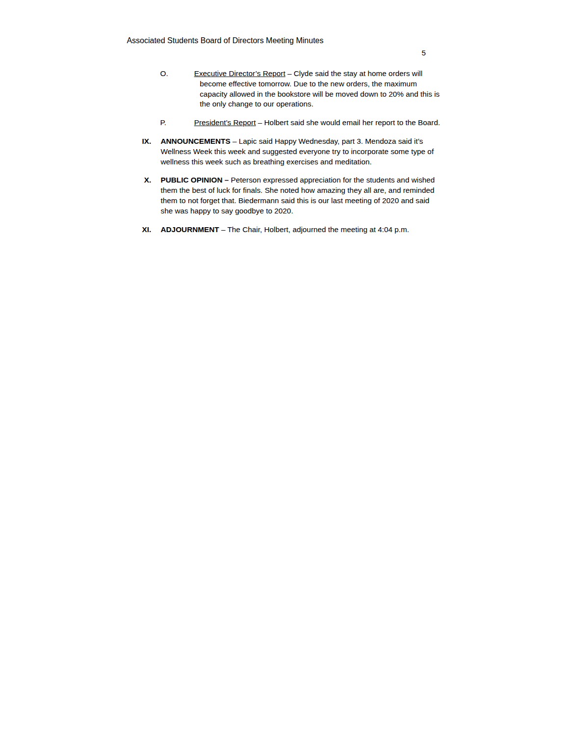Associated Students Board of Directors Meeting Minutes
5
O. Executive Director’s Report – Clyde said the stay at home orders will become effective tomorrow. Due to the new orders, the maximum capacity allowed in the bookstore will be moved down to 20% and this is the only change to our operations.
P. President’s Report – Holbert said she would email her report to the Board.
IX. ANNOUNCEMENTS – Lapic said Happy Wednesday, part 3. Mendoza said it’s Wellness Week this week and suggested everyone try to incorporate some type of wellness this week such as breathing exercises and meditation.
X. PUBLIC OPINION – Peterson expressed appreciation for the students and wished them the best of luck for finals. She noted how amazing they all are, and reminded them to not forget that. Biedermann said this is our last meeting of 2020 and said she was happy to say goodbye to 2020.
XI. ADJOURNMENT – The Chair, Holbert, adjourned the meeting at 4:04 p.m.